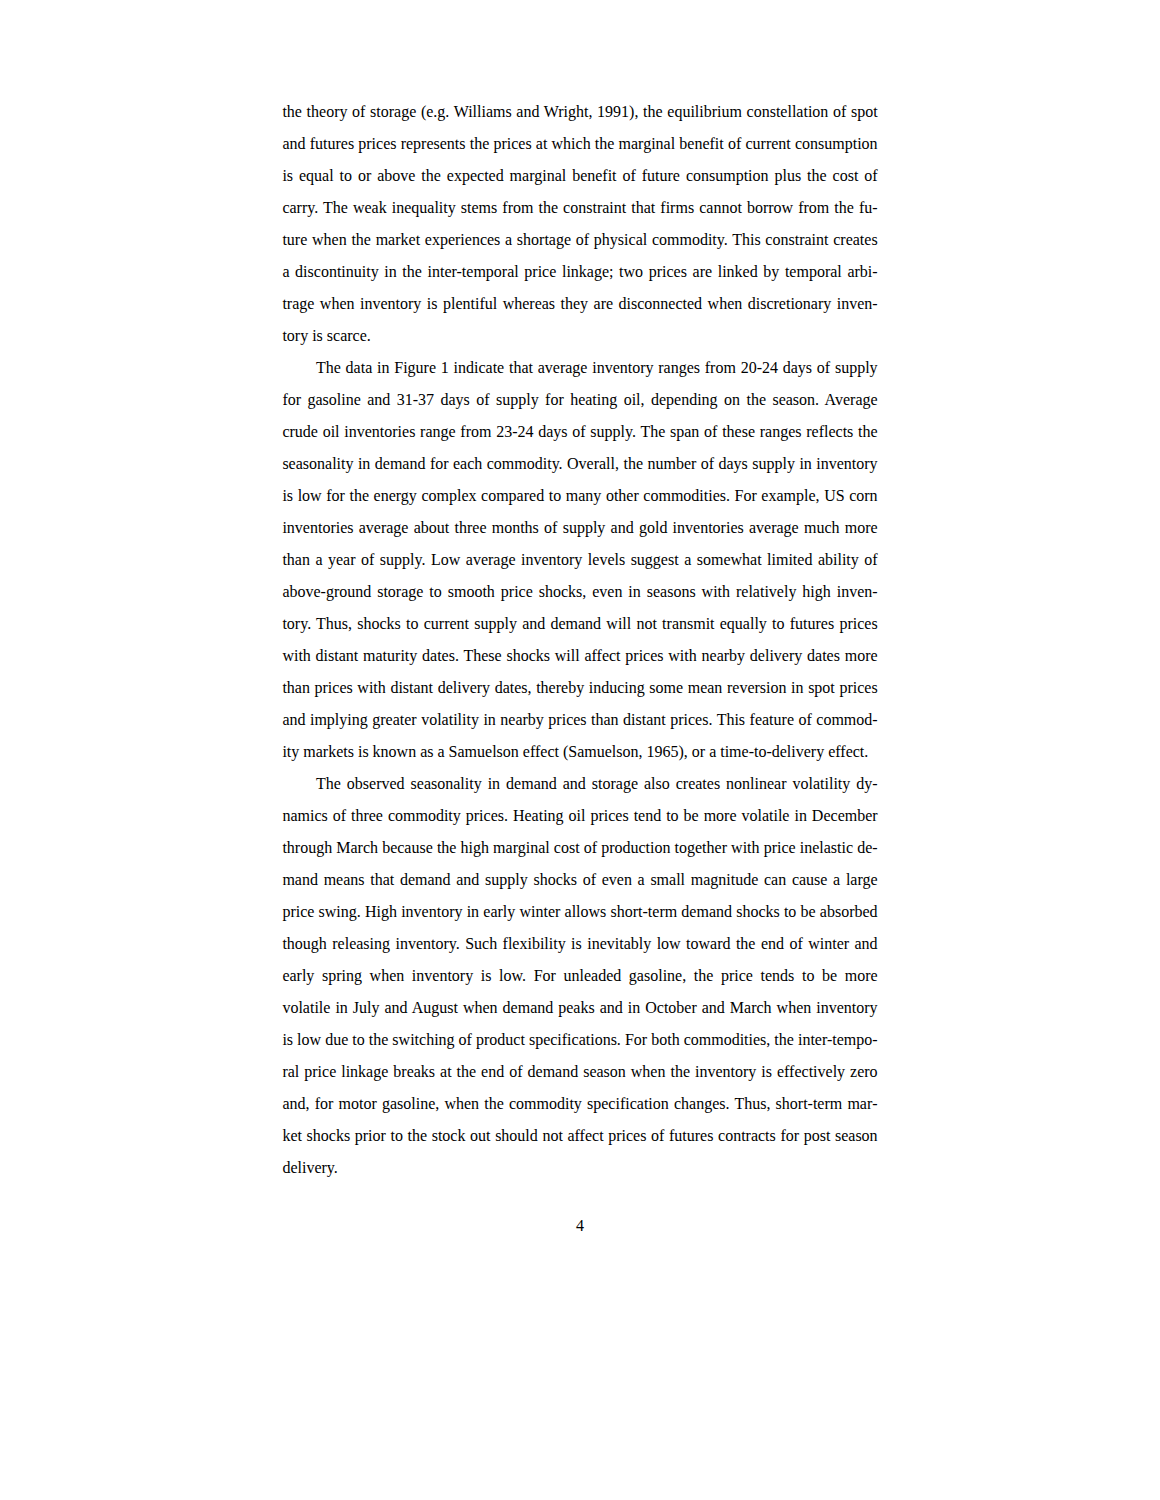the theory of storage (e.g. Williams and Wright, 1991), the equilibrium constellation of spot and futures prices represents the prices at which the marginal benefit of current consumption is equal to or above the expected marginal benefit of future consumption plus the cost of carry. The weak inequality stems from the constraint that firms cannot borrow from the future when the market experiences a shortage of physical commodity. This constraint creates a discontinuity in the inter-temporal price linkage; two prices are linked by temporal arbitrage when inventory is plentiful whereas they are disconnected when discretionary inventory is scarce.
The data in Figure 1 indicate that average inventory ranges from 20-24 days of supply for gasoline and 31-37 days of supply for heating oil, depending on the season. Average crude oil inventories range from 23-24 days of supply. The span of these ranges reflects the seasonality in demand for each commodity. Overall, the number of days supply in inventory is low for the energy complex compared to many other commodities. For example, US corn inventories average about three months of supply and gold inventories average much more than a year of supply. Low average inventory levels suggest a somewhat limited ability of above-ground storage to smooth price shocks, even in seasons with relatively high inventory. Thus, shocks to current supply and demand will not transmit equally to futures prices with distant maturity dates. These shocks will affect prices with nearby delivery dates more than prices with distant delivery dates, thereby inducing some mean reversion in spot prices and implying greater volatility in nearby prices than distant prices. This feature of commodity markets is known as a Samuelson effect (Samuelson, 1965), or a time-to-delivery effect.
The observed seasonality in demand and storage also creates nonlinear volatility dynamics of three commodity prices. Heating oil prices tend to be more volatile in December through March because the high marginal cost of production together with price inelastic demand means that demand and supply shocks of even a small magnitude can cause a large price swing. High inventory in early winter allows short-term demand shocks to be absorbed though releasing inventory. Such flexibility is inevitably low toward the end of winter and early spring when inventory is low. For unleaded gasoline, the price tends to be more volatile in July and August when demand peaks and in October and March when inventory is low due to the switching of product specifications. For both commodities, the inter-temporal price linkage breaks at the end of demand season when the inventory is effectively zero and, for motor gasoline, when the commodity specification changes. Thus, short-term market shocks prior to the stock out should not affect prices of futures contracts for post season delivery.
4